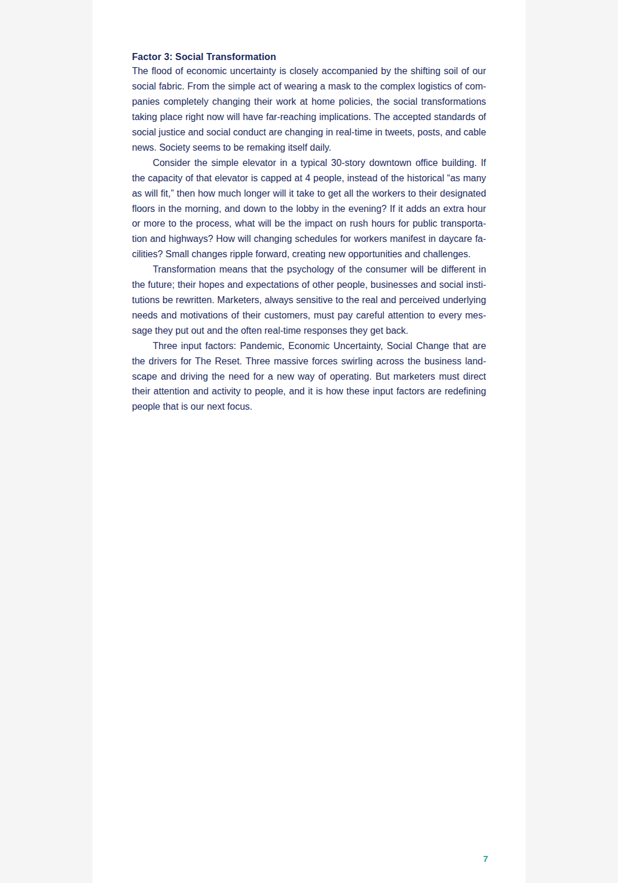Factor 3: Social Transformation
The flood of economic uncertainty is closely accompanied by the shifting soil of our social fabric. From the simple act of wearing a mask to the complex logistics of companies completely changing their work at home policies, the social transformations taking place right now will have far-reaching implications. The accepted standards of social justice and social conduct are changing in real-time in tweets, posts, and cable news. Society seems to be remaking itself daily.
Consider the simple elevator in a typical 30-story downtown office building. If the capacity of that elevator is capped at 4 people, instead of the historical “as many as will fit,” then how much longer will it take to get all the workers to their designated floors in the morning, and down to the lobby in the evening? If it adds an extra hour or more to the process, what will be the impact on rush hours for public transportation and highways? How will changing schedules for workers manifest in daycare facilities? Small changes ripple forward, creating new opportunities and challenges.
Transformation means that the psychology of the consumer will be different in the future; their hopes and expectations of other people, businesses and social institutions be rewritten. Marketers, always sensitive to the real and perceived underlying needs and motivations of their customers, must pay careful attention to every message they put out and the often real-time responses they get back.
Three input factors: Pandemic, Economic Uncertainty, Social Change that are the drivers for The Reset. Three massive forces swirling across the business landscape and driving the need for a new way of operating. But marketers must direct their attention and activity to people, and it is how these input factors are redefining people that is our next focus.
7